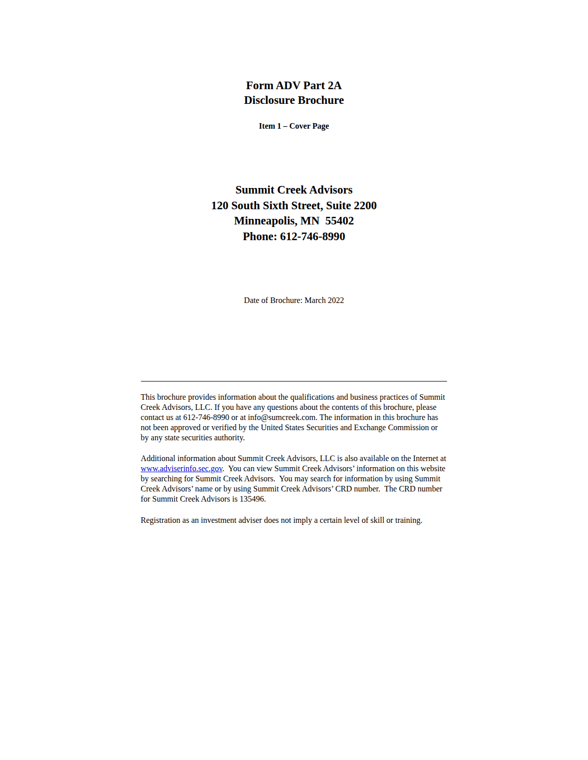Form ADV Part 2A
Disclosure Brochure
Item 1 – Cover Page
Summit Creek Advisors
120 South Sixth Street, Suite 2200
Minneapolis, MN 55402
Phone: 612-746-8990
Date of Brochure: March 2022
This brochure provides information about the qualifications and business practices of Summit Creek Advisors, LLC. If you have any questions about the contents of this brochure, please contact us at 612-746-8990 or at info@sumcreek.com. The information in this brochure has not been approved or verified by the United States Securities and Exchange Commission or by any state securities authority.
Additional information about Summit Creek Advisors, LLC is also available on the Internet at www.adviserinfo.sec.gov. You can view Summit Creek Advisors’ information on this website by searching for Summit Creek Advisors. You may search for information by using Summit Creek Advisors’ name or by using Summit Creek Advisors’ CRD number. The CRD number for Summit Creek Advisors is 135496.
Registration as an investment adviser does not imply a certain level of skill or training.